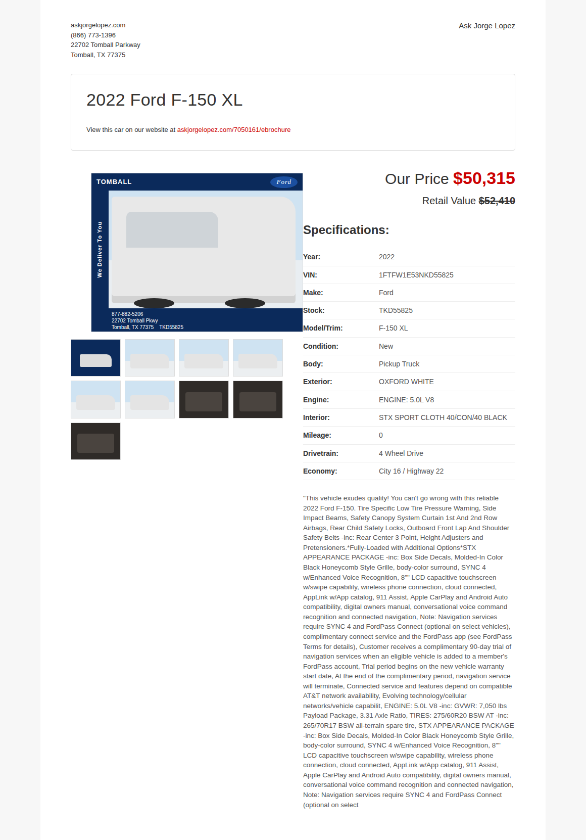askjorgelopez.com
(866) 773-1396
22702 Tomball Parkway
Tomball, TX 77375
Ask Jorge Lopez
2022 Ford F-150 XL
View this car on our website at askjorgelopez.com/7050161/ebrochure
TOMBALL Ford
We Deliver To You
877-882-5206
22702 Tomball Pkwy
Tomball, TX 77375 TKD55825
Our Price $50,315
Retail Value $52,410
Specifications:
| Year: | 2022 |
| VIN: | 1FTFW1E53NKD55825 |
| Make: | Ford |
| Stock: | TKD55825 |
| Model/Trim: | F-150 XL |
| Condition: | New |
| Body: | Pickup Truck |
| Exterior: | OXFORD WHITE |
| Engine: | ENGINE: 5.0L V8 |
| Interior: | STX SPORT CLOTH 40/CON/40 BLACK |
| Mileage: | 0 |
| Drivetrain: | 4 Wheel Drive |
| Economy: | City 16 / Highway 22 |
"This vehicle exudes quality! You can't go wrong with this reliable 2022 Ford F-150. Tire Specific Low Tire Pressure Warning, Side Impact Beams, Safety Canopy System Curtain 1st And 2nd Row Airbags, Rear Child Safety Locks, Outboard Front Lap And Shoulder Safety Belts -inc: Rear Center 3 Point, Height Adjusters and Pretensioners.*Fully-Loaded with Additional Options*STX APPEARANCE PACKAGE -inc: Box Side Decals, Molded-In Color Black Honeycomb Style Grille, body-color surround, SYNC 4 w/Enhanced Voice Recognition, 8"" LCD capacitive touchscreen w/swipe capability, wireless phone connection, cloud connected, AppLink w/App catalog, 911 Assist, Apple CarPlay and Android Auto compatibility, digital owners manual, conversational voice command recognition and connected navigation, Note: Navigation services require SYNC 4 and FordPass Connect (optional on select vehicles), complimentary connect service and the FordPass app (see FordPass Terms for details), Customer receives a complimentary 90-day trial of navigation services when an eligible vehicle is added to a member's FordPass account, Trial period begins on the new vehicle warranty start date, At the end of the complimentary period, navigation service will terminate, Connected service and features depend on compatible AT&T network availability, Evolving technology/cellular networks/vehicle capabilit, ENGINE: 5.0L V8 -inc: GVWR: 7,050 lbs Payload Package, 3.31 Axle Ratio, TIRES: 275/60R20 BSW AT -inc: 265/70R17 BSW all-terrain spare tire, STX APPEARANCE PACKAGE -inc: Box Side Decals, Molded-In Color Black Honeycomb Style Grille, body-color surround, SYNC 4 w/Enhanced Voice Recognition, 8"" LCD capacitive touchscreen w/swipe capability, wireless phone connection, cloud connected, AppLink w/App catalog, 911 Assist, Apple CarPlay and Android Auto compatibility, digital owners manual, conversational voice command recognition and connected navigation, Note: Navigation services require SYNC 4 and FordPass Connect (optional on select